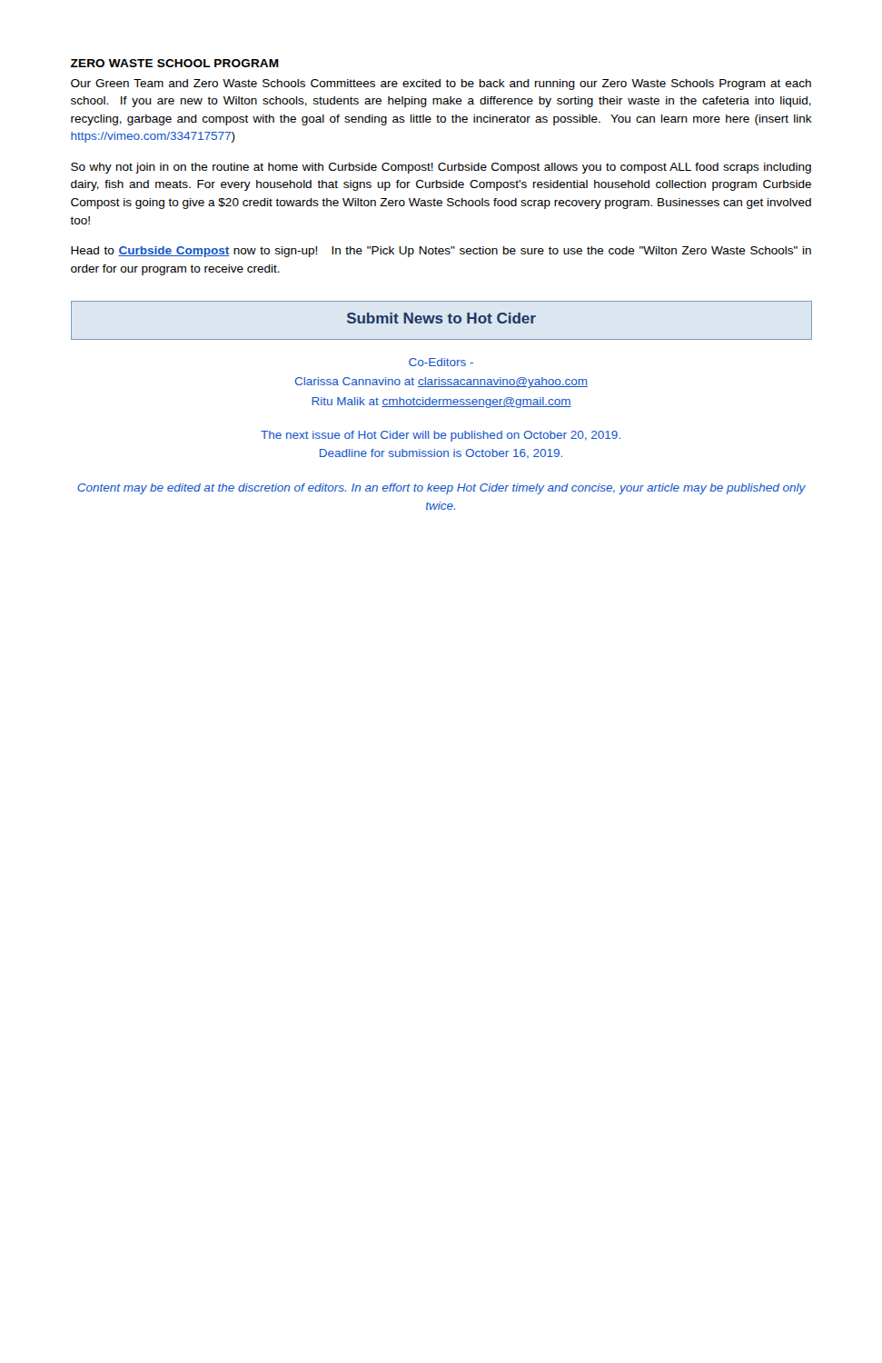ZERO WASTE SCHOOL PROGRAM
Our Green Team and Zero Waste Schools Committees are excited to be back and running our Zero Waste Schools Program at each school. If you are new to Wilton schools, students are helping make a difference by sorting their waste in the cafeteria into liquid, recycling, garbage and compost with the goal of sending as little to the incinerator as possible. You can learn more here (insert link https://vimeo.com/334717577)
So why not join in on the routine at home with Curbside Compost! Curbside Compost allows you to compost ALL food scraps including dairy, fish and meats. For every household that signs up for Curbside Compost's residential household collection program Curbside Compost is going to give a $20 credit towards the Wilton Zero Waste Schools food scrap recovery program. Businesses can get involved too!
Head to Curbside Compost now to sign-up! In the "Pick Up Notes" section be sure to use the code "Wilton Zero Waste Schools" in order for our program to receive credit.
Submit News to Hot Cider
Co-Editors - Clarissa Cannavino at clarissacannavino@yahoo.com Ritu Malik at cmhotcidermessenger@gmail.com
The next issue of Hot Cider will be published on October 20, 2019.
Deadline for submission is October 16, 2019.
Content may be edited at the discretion of editors. In an effort to keep Hot Cider timely and concise, your article may be published only twice.